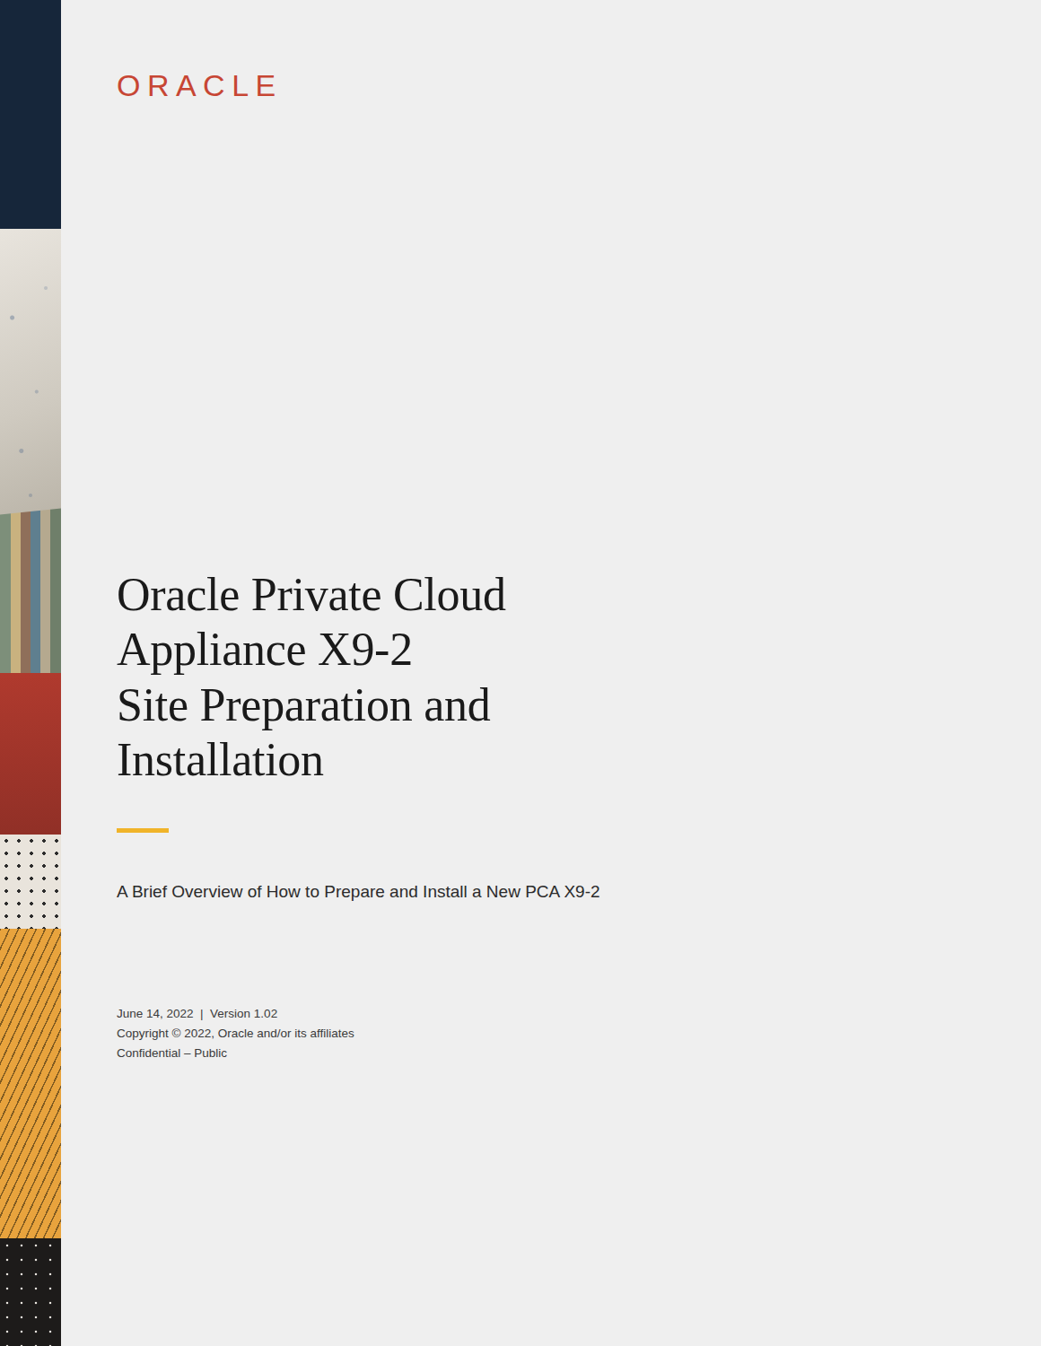ORACLE
Oracle Private Cloud
Appliance X9-2
Site Preparation and
Installation
A Brief Overview of How to Prepare and Install a New PCA X9-2
June 14, 2022 | Version 1.02
Copyright © 2022, Oracle and/or its affiliates
Confidential – Public